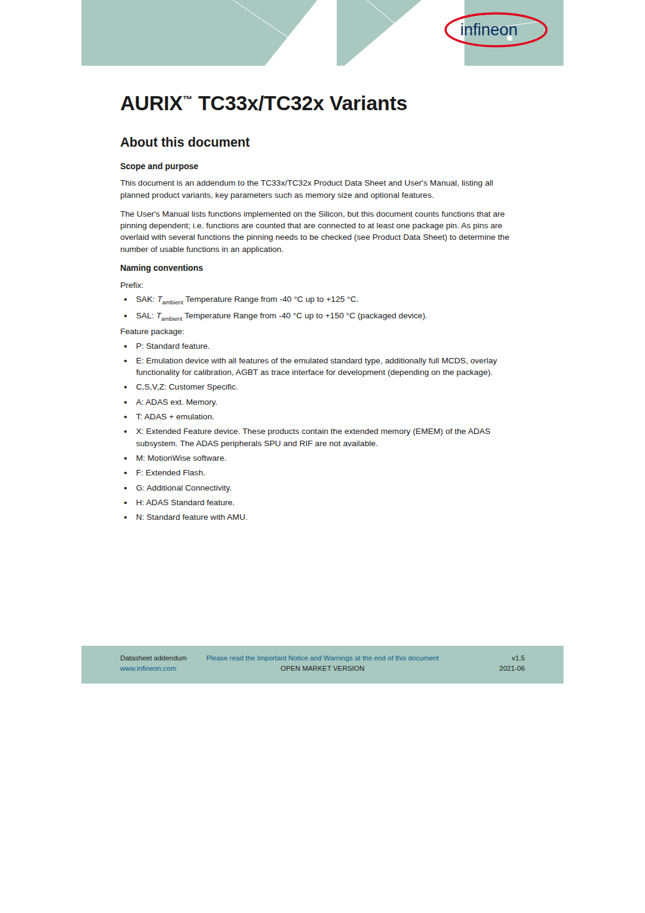infineon
AURIX™ TC33x/TC32x Variants
About this document
Scope and purpose
This document is an addendum to the TC33x/TC32x Product Data Sheet and User's Manual, listing all planned product variants, key parameters such as memory size and optional features.
The User's Manual lists functions implemented on the Silicon, but this document counts functions that are pinning dependent; i.e. functions are counted that are connected to at least one package pin. As pins are overlaid with several functions the pinning needs to be checked (see Product Data Sheet) to determine the number of usable functions in an application.
Naming conventions
Prefix:
SAK: Tambient Temperature Range from -40 °C up to +125 °C.
SAL: Tambient Temperature Range from -40 °C up to +150 °C (packaged device).
Feature package:
P: Standard feature.
E: Emulation device with all features of the emulated standard type, additionally full MCDS, overlay functionality for calibration, AGBT as trace interface for development (depending on the package).
C,S,V,Z: Customer Specific.
A: ADAS ext. Memory.
T: ADAS + emulation.
X: Extended Feature device. These products contain the extended memory (EMEM) of the ADAS subsystem. The ADAS peripherals SPU and RIF are not available.
M: MotionWise software.
F: Extended Flash.
G: Additional Connectivity.
H: ADAS Standard feature.
N: Standard feature with AMU.
Datasheet addendum
www.infineon.com
Please read the Important Notice and Warnings at the end of this document
OPEN MARKET VERSION
v1.5
2021-06